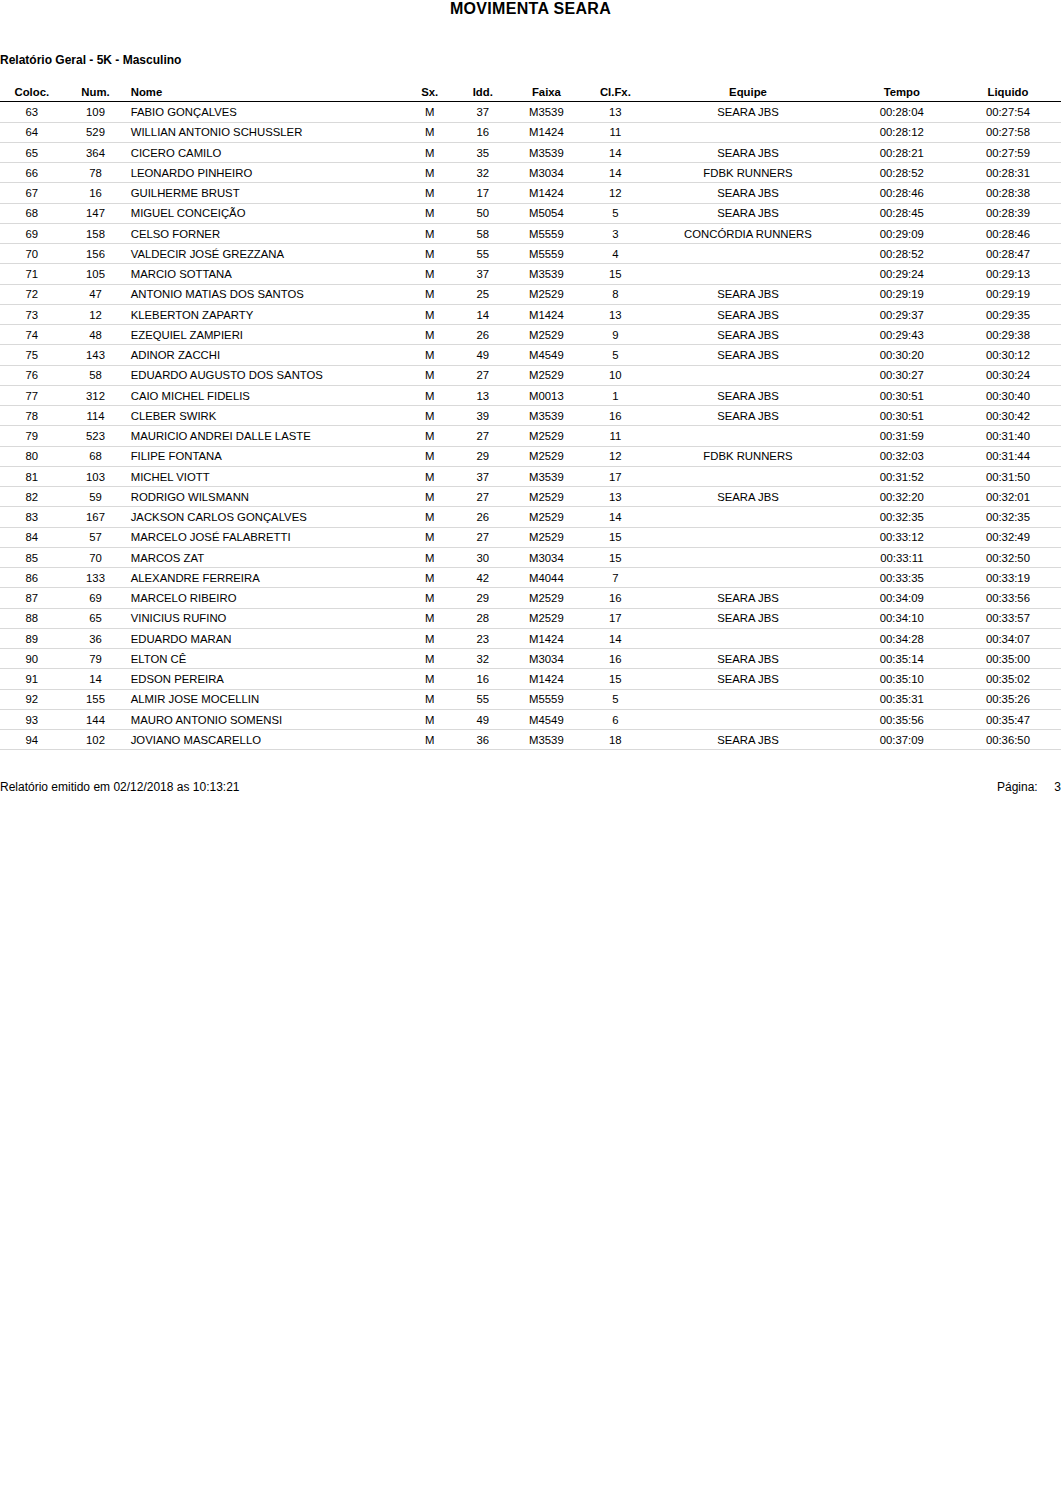MOVIMENTA SEARA
Relatório Geral - 5K - Masculino
| Coloc. | Num. | Nome | Sx. | Idd. | Faixa | Cl.Fx. | Equipe | Tempo | Liquido |
| --- | --- | --- | --- | --- | --- | --- | --- | --- | --- |
| 63 | 109 | FABIO GONÇALVES | M | 37 | M3539 | 13 | SEARA JBS | 00:28:04 | 00:27:54 |
| 64 | 529 | WILLIAN ANTONIO SCHUSSLER | M | 16 | M1424 | 11 | | 00:28:12 | 00:27:58 |
| 65 | 364 | CICERO CAMILO | M | 35 | M3539 | 14 | SEARA JBS | 00:28:21 | 00:27:59 |
| 66 | 78 | LEONARDO PINHEIRO | M | 32 | M3034 | 14 | FDBK RUNNERS | 00:28:52 | 00:28:31 |
| 67 | 16 | GUILHERME BRUST | M | 17 | M1424 | 12 | SEARA JBS | 00:28:46 | 00:28:38 |
| 68 | 147 | MIGUEL CONCEIÇÃO | M | 50 | M5054 | 5 | SEARA JBS | 00:28:45 | 00:28:39 |
| 69 | 158 | CELSO FORNER | M | 58 | M5559 | 3 | CONCÓRDIA RUNNERS | 00:29:09 | 00:28:46 |
| 70 | 156 | VALDECIR JOSÉ GREZZANA | M | 55 | M5559 | 4 | | 00:28:52 | 00:28:47 |
| 71 | 105 | MARCIO SOTTANA | M | 37 | M3539 | 15 | | 00:29:24 | 00:29:13 |
| 72 | 47 | ANTONIO MATIAS DOS SANTOS | M | 25 | M2529 | 8 | SEARA JBS | 00:29:19 | 00:29:19 |
| 73 | 12 | KLEBERTON ZAPARTY | M | 14 | M1424 | 13 | SEARA JBS | 00:29:37 | 00:29:35 |
| 74 | 48 | EZEQUIEL ZAMPIERI | M | 26 | M2529 | 9 | SEARA JBS | 00:29:43 | 00:29:38 |
| 75 | 143 | ADINOR ZACCHI | M | 49 | M4549 | 5 | SEARA JBS | 00:30:20 | 00:30:12 |
| 76 | 58 | EDUARDO AUGUSTO DOS SANTOS | M | 27 | M2529 | 10 | | 00:30:27 | 00:30:24 |
| 77 | 312 | CAIO MICHEL FIDELIS | M | 13 | M0013 | 1 | SEARA JBS | 00:30:51 | 00:30:40 |
| 78 | 114 | CLEBER SWIRK | M | 39 | M3539 | 16 | SEARA JBS | 00:30:51 | 00:30:42 |
| 79 | 523 | MAURICIO ANDREI DALLE LASTE | M | 27 | M2529 | 11 | | 00:31:59 | 00:31:40 |
| 80 | 68 | FILIPE FONTANA | M | 29 | M2529 | 12 | FDBK RUNNERS | 00:32:03 | 00:31:44 |
| 81 | 103 | MICHEL VIOTT | M | 37 | M3539 | 17 | | 00:31:52 | 00:31:50 |
| 82 | 59 | RODRIGO WILSMANN | M | 27 | M2529 | 13 | SEARA JBS | 00:32:20 | 00:32:01 |
| 83 | 167 | JACKSON CARLOS GONÇALVES | M | 26 | M2529 | 14 | | 00:32:35 | 00:32:35 |
| 84 | 57 | MARCELO JOSÉ FALABRETTI | M | 27 | M2529 | 15 | | 00:33:12 | 00:32:49 |
| 85 | 70 | MARCOS ZAT | M | 30 | M3034 | 15 | | 00:33:11 | 00:32:50 |
| 86 | 133 | ALEXANDRE FERREIRA | M | 42 | M4044 | 7 | | 00:33:35 | 00:33:19 |
| 87 | 69 | MARCELO RIBEIRO | M | 29 | M2529 | 16 | SEARA JBS | 00:34:09 | 00:33:56 |
| 88 | 65 | VINICIUS RUFINO | M | 28 | M2529 | 17 | SEARA JBS | 00:34:10 | 00:33:57 |
| 89 | 36 | EDUARDO MARAN | M | 23 | M1424 | 14 | | 00:34:28 | 00:34:07 |
| 90 | 79 | ELTON CÊ | M | 32 | M3034 | 16 | SEARA JBS | 00:35:14 | 00:35:00 |
| 91 | 14 | EDSON PEREIRA | M | 16 | M1424 | 15 | SEARA JBS | 00:35:10 | 00:35:02 |
| 92 | 155 | ALMIR JOSE MOCELLIN | M | 55 | M5559 | 5 | | 00:35:31 | 00:35:26 |
| 93 | 144 | MAURO ANTONIO SOMENSI | M | 49 | M4549 | 6 | | 00:35:56 | 00:35:47 |
| 94 | 102 | JOVIANO MASCARELLO | M | 36 | M3539 | 18 | SEARA JBS | 00:37:09 | 00:36:50 |
Relatório emitido em 02/12/2018 as 10:13:21
Página: 3